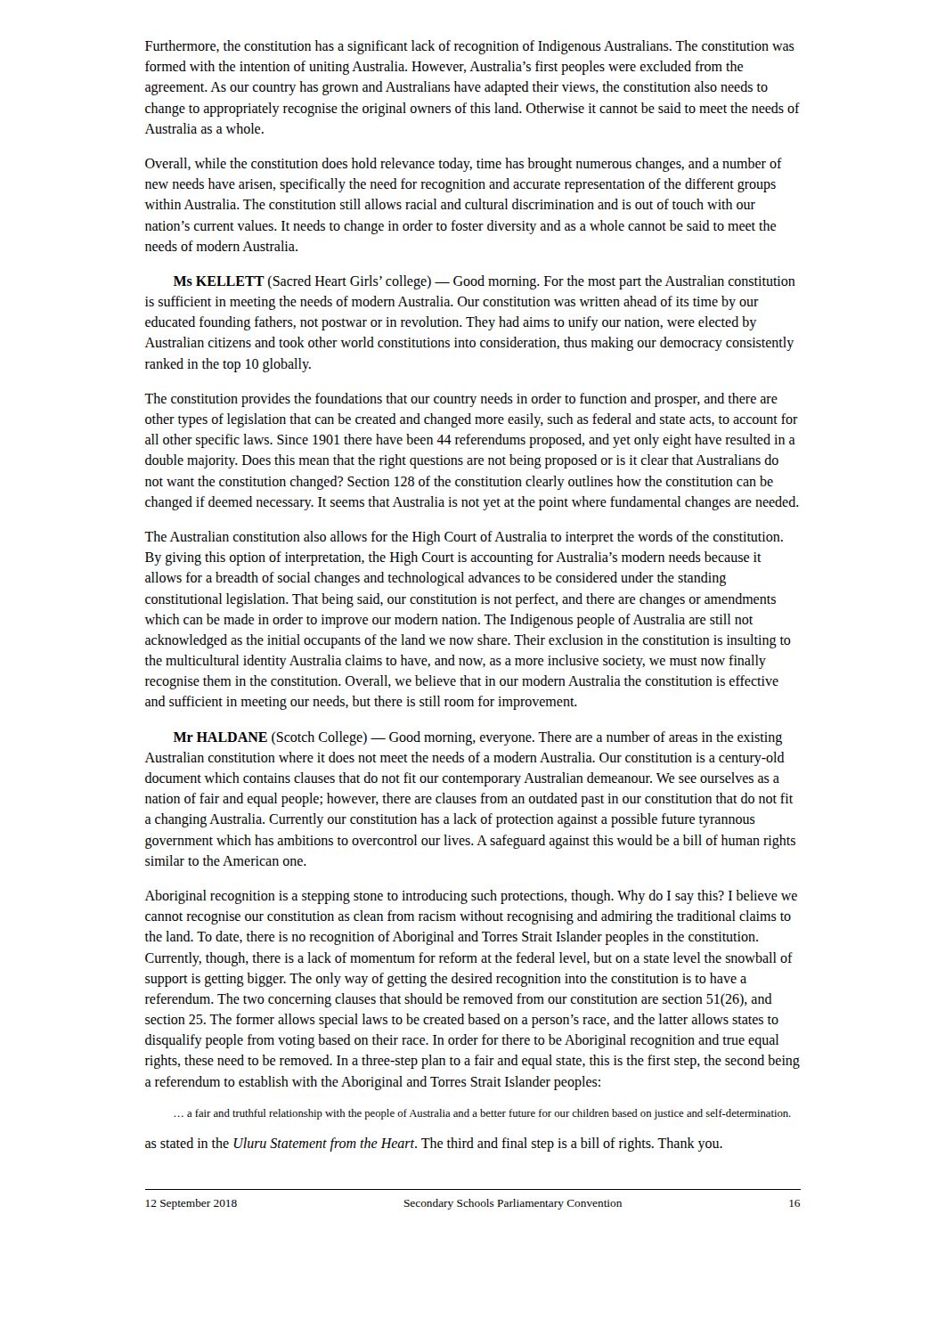Furthermore, the constitution has a significant lack of recognition of Indigenous Australians. The constitution was formed with the intention of uniting Australia. However, Australia’s first peoples were excluded from the agreement. As our country has grown and Australians have adapted their views, the constitution also needs to change to appropriately recognise the original owners of this land. Otherwise it cannot be said to meet the needs of Australia as a whole.
Overall, while the constitution does hold relevance today, time has brought numerous changes, and a number of new needs have arisen, specifically the need for recognition and accurate representation of the different groups within Australia. The constitution still allows racial and cultural discrimination and is out of touch with our nation’s current values. It needs to change in order to foster diversity and as a whole cannot be said to meet the needs of modern Australia.
Ms KELLETT (Sacred Heart Girls’ college) — Good morning. For the most part the Australian constitution is sufficient in meeting the needs of modern Australia. Our constitution was written ahead of its time by our educated founding fathers, not postwar or in revolution. They had aims to unify our nation, were elected by Australian citizens and took other world constitutions into consideration, thus making our democracy consistently ranked in the top 10 globally.
The constitution provides the foundations that our country needs in order to function and prosper, and there are other types of legislation that can be created and changed more easily, such as federal and state acts, to account for all other specific laws. Since 1901 there have been 44 referendums proposed, and yet only eight have resulted in a double majority. Does this mean that the right questions are not being proposed or is it clear that Australians do not want the constitution changed? Section 128 of the constitution clearly outlines how the constitution can be changed if deemed necessary. It seems that Australia is not yet at the point where fundamental changes are needed.
The Australian constitution also allows for the High Court of Australia to interpret the words of the constitution. By giving this option of interpretation, the High Court is accounting for Australia’s modern needs because it allows for a breadth of social changes and technological advances to be considered under the standing constitutional legislation. That being said, our constitution is not perfect, and there are changes or amendments which can be made in order to improve our modern nation. The Indigenous people of Australia are still not acknowledged as the initial occupants of the land we now share. Their exclusion in the constitution is insulting to the multicultural identity Australia claims to have, and now, as a more inclusive society, we must now finally recognise them in the constitution. Overall, we believe that in our modern Australia the constitution is effective and sufficient in meeting our needs, but there is still room for improvement.
Mr HALDANE (Scotch College) — Good morning, everyone. There are a number of areas in the existing Australian constitution where it does not meet the needs of a modern Australia. Our constitution is a century-old document which contains clauses that do not fit our contemporary Australian demeanour. We see ourselves as a nation of fair and equal people; however, there are clauses from an outdated past in our constitution that do not fit a changing Australia. Currently our constitution has a lack of protection against a possible future tyrannous government which has ambitions to overcontrol our lives. A safeguard against this would be a bill of human rights similar to the American one.
Aboriginal recognition is a stepping stone to introducing such protections, though. Why do I say this? I believe we cannot recognise our constitution as clean from racism without recognising and admiring the traditional claims to the land. To date, there is no recognition of Aboriginal and Torres Strait Islander peoples in the constitution. Currently, though, there is a lack of momentum for reform at the federal level, but on a state level the snowball of support is getting bigger. The only way of getting the desired recognition into the constitution is to have a referendum. The two concerning clauses that should be removed from our constitution are section 51(26), and section 25. The former allows special laws to be created based on a person’s race, and the latter allows states to disqualify people from voting based on their race. In order for there to be Aboriginal recognition and true equal rights, these need to be removed. In a three-step plan to a fair and equal state, this is the first step, the second being a referendum to establish with the Aboriginal and Torres Strait Islander peoples:
… a fair and truthful relationship with the people of Australia and a better future for our children based on justice and self-determination.
as stated in the Uluru Statement from the Heart. The third and final step is a bill of rights. Thank you.
12 September 2018 Secondary Schools Parliamentary Convention 16